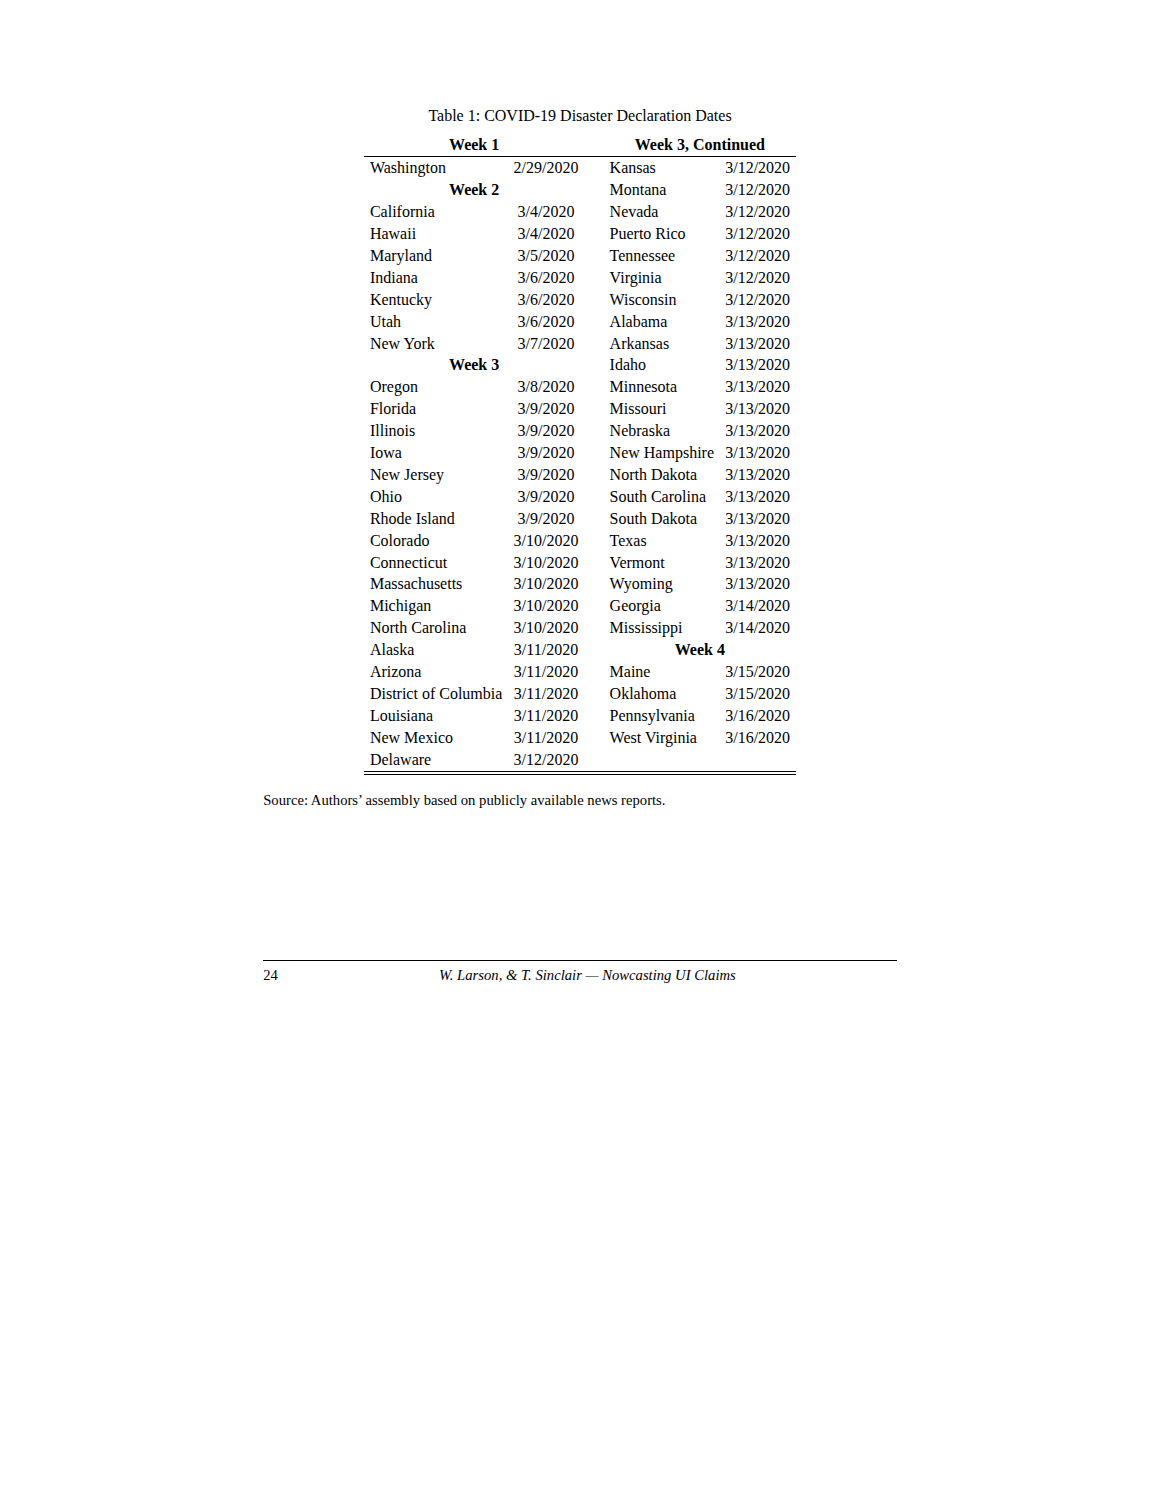Table 1: COVID-19 Disaster Declaration Dates
| Week 1 | | Week 3, Continued |
| Washington | 2/29/2020 | | Kansas | 3/12/2020 |
| Week 2 | | Montana | 3/12/2020 |
| California | 3/4/2020 | | Nevada | 3/12/2020 |
| Hawaii | 3/4/2020 | | Puerto Rico | 3/12/2020 |
| Maryland | 3/5/2020 | | Tennessee | 3/12/2020 |
| Indiana | 3/6/2020 | | Virginia | 3/12/2020 |
| Kentucky | 3/6/2020 | | Wisconsin | 3/12/2020 |
| Utah | 3/6/2020 | | Alabama | 3/13/2020 |
| New York | 3/7/2020 | | Arkansas | 3/13/2020 |
| Week 3 | | Idaho | 3/13/2020 |
| Oregon | 3/8/2020 | | Minnesota | 3/13/2020 |
| Florida | 3/9/2020 | | Missouri | 3/13/2020 |
| Illinois | 3/9/2020 | | Nebraska | 3/13/2020 |
| Iowa | 3/9/2020 | | New Hampshire | 3/13/2020 |
| New Jersey | 3/9/2020 | | North Dakota | 3/13/2020 |
| Ohio | 3/9/2020 | | South Carolina | 3/13/2020 |
| Rhode Island | 3/9/2020 | | South Dakota | 3/13/2020 |
| Colorado | 3/10/2020 | | Texas | 3/13/2020 |
| Connecticut | 3/10/2020 | | Vermont | 3/13/2020 |
| Massachusetts | 3/10/2020 | | Wyoming | 3/13/2020 |
| Michigan | 3/10/2020 | | Georgia | 3/14/2020 |
| North Carolina | 3/10/2020 | | Mississippi | 3/14/2020 |
| Alaska | 3/11/2020 | | Week 4 |
| Arizona | 3/11/2020 | | Maine | 3/15/2020 |
| District of Columbia | 3/11/2020 | | Oklahoma | 3/15/2020 |
| Louisiana | 3/11/2020 | | Pennsylvania | 3/16/2020 |
| New Mexico | 3/11/2020 | | West Virginia | 3/16/2020 |
| Delaware | 3/12/2020 | | | |
Source: Authors’ assembly based on publicly available news reports.
24
W. Larson, & T. Sinclair — Nowcasting UI Claims